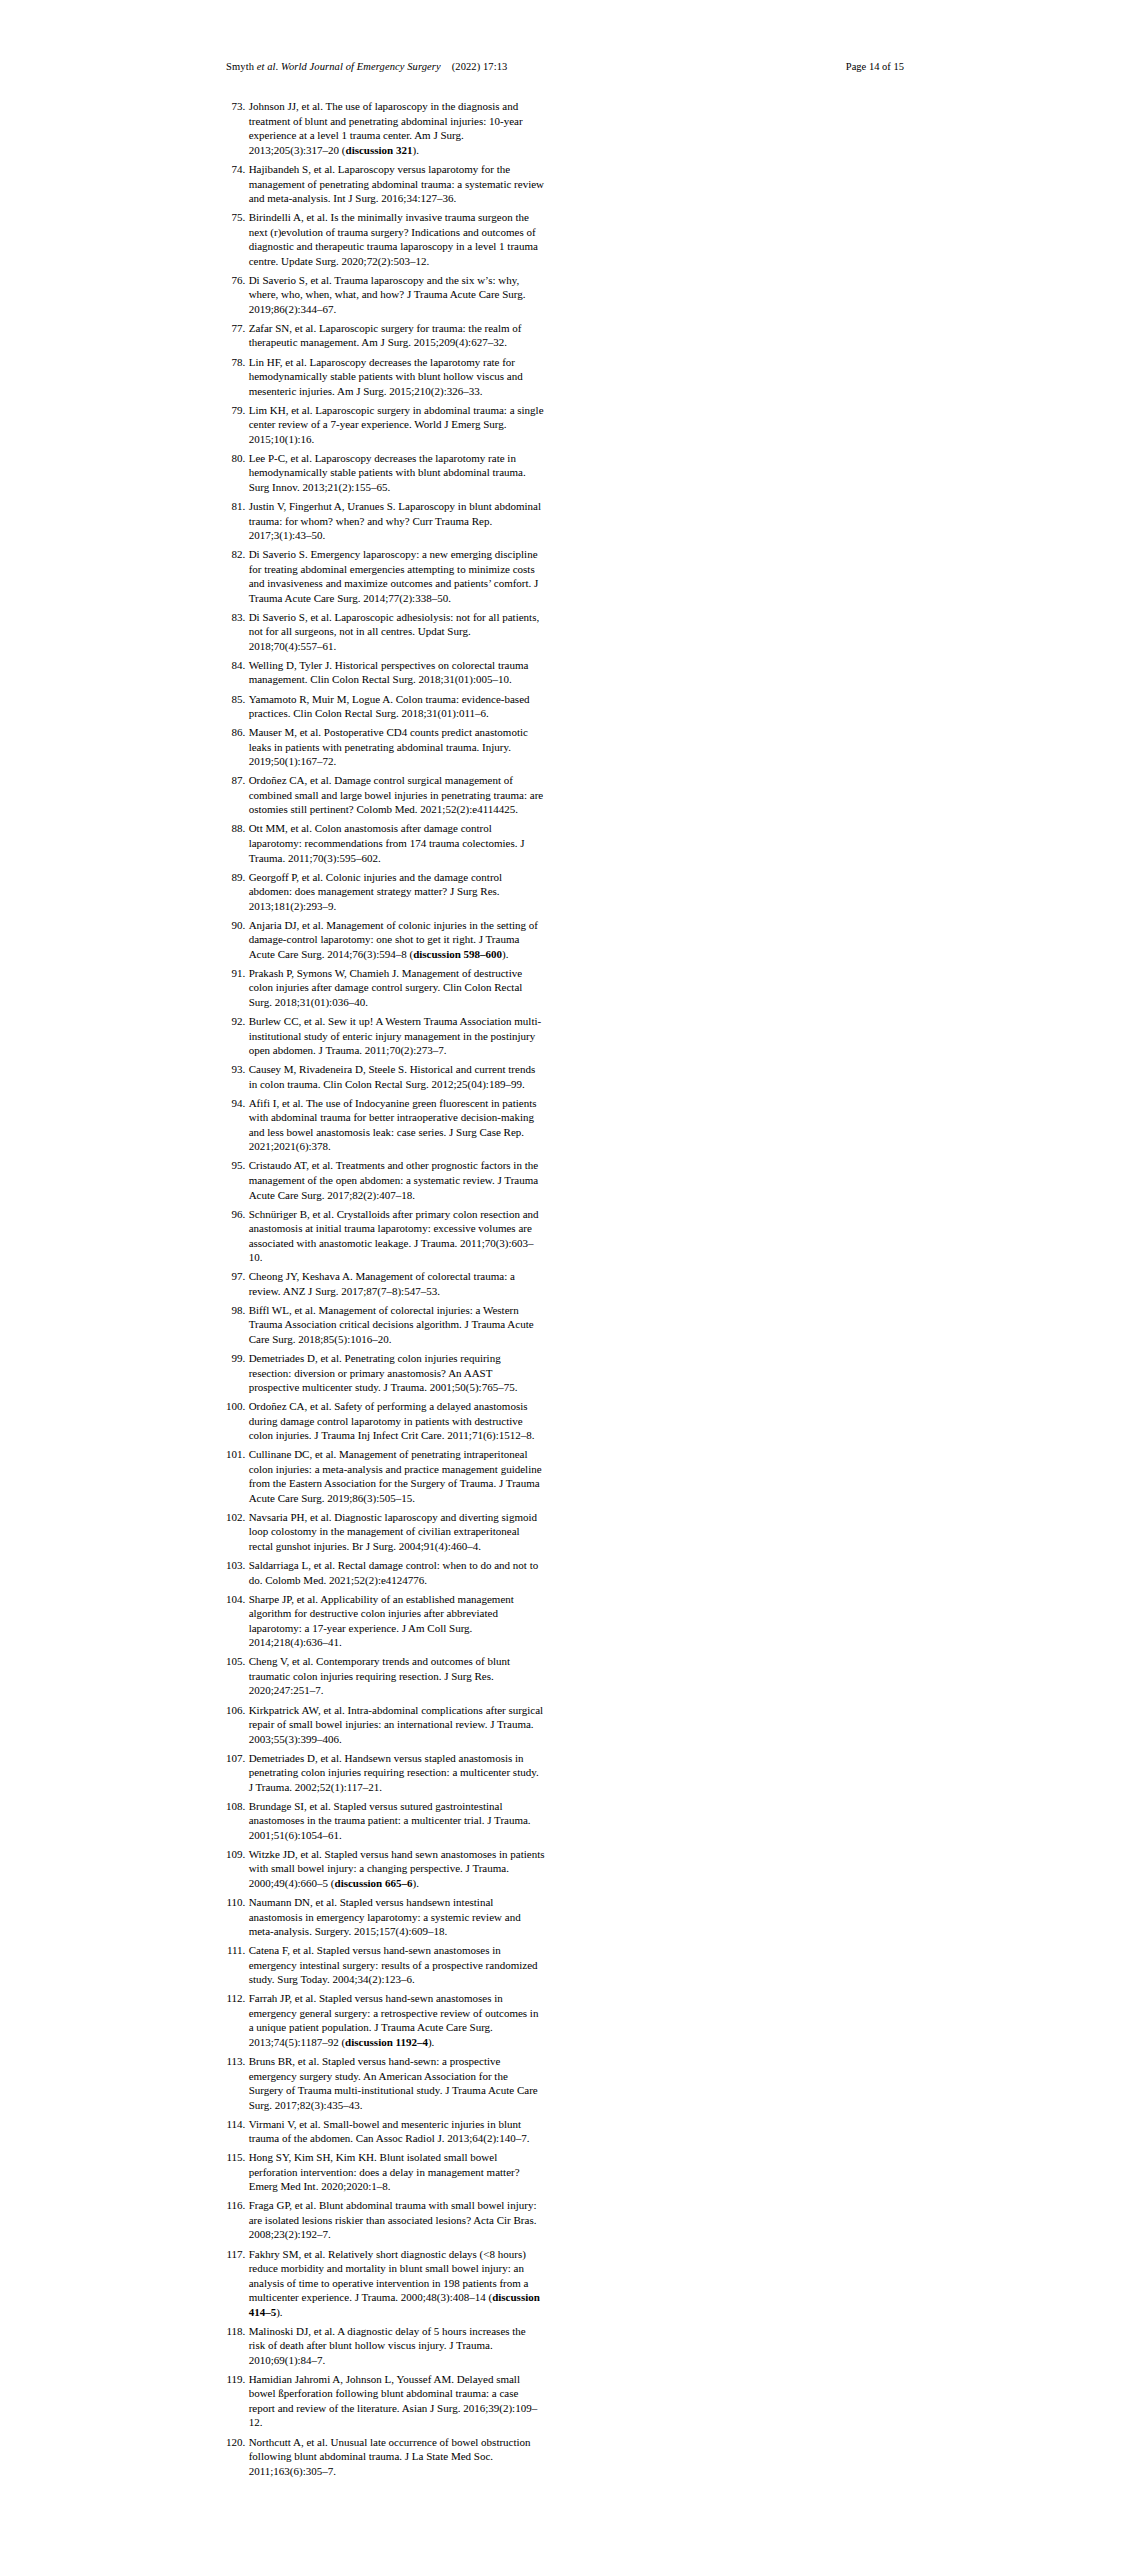Smyth et al. World Journal of Emergency Surgery (2022) 17:13
Page 14 of 15
73. Johnson JJ, et al. The use of laparoscopy in the diagnosis and treatment of blunt and penetrating abdominal injuries: 10-year experience at a level 1 trauma center. Am J Surg. 2013;205(3):317–20 (discussion 321).
74. Hajibandeh S, et al. Laparoscopy versus laparotomy for the management of penetrating abdominal trauma: a systematic review and meta-analysis. Int J Surg. 2016;34:127–36.
75. Birindelli A, et al. Is the minimally invasive trauma surgeon the next (r)evolution of trauma surgery? Indications and outcomes of diagnostic and therapeutic trauma laparoscopy in a level 1 trauma centre. Update Surg. 2020;72(2):503–12.
76. Di Saverio S, et al. Trauma laparoscopy and the six w’s: why, where, who, when, what, and how? J Trauma Acute Care Surg. 2019;86(2):344–67.
77. Zafar SN, et al. Laparoscopic surgery for trauma: the realm of therapeutic management. Am J Surg. 2015;209(4):627–32.
78. Lin HF, et al. Laparoscopy decreases the laparotomy rate for hemodynamically stable patients with blunt hollow viscus and mesenteric injuries. Am J Surg. 2015;210(2):326–33.
79. Lim KH, et al. Laparoscopic surgery in abdominal trauma: a single center review of a 7-year experience. World J Emerg Surg. 2015;10(1):16.
80. Lee P-C, et al. Laparoscopy decreases the laparotomy rate in hemodynamically stable patients with blunt abdominal trauma. Surg Innov. 2013;21(2):155–65.
81. Justin V, Fingerhut A, Uranues S. Laparoscopy in blunt abdominal trauma: for whom? when? and why? Curr Trauma Rep. 2017;3(1):43–50.
82. Di Saverio S. Emergency laparoscopy: a new emerging discipline for treating abdominal emergencies attempting to minimize costs and invasiveness and maximize outcomes and patients’ comfort. J Trauma Acute Care Surg. 2014;77(2):338–50.
83. Di Saverio S, et al. Laparoscopic adhesiolysis: not for all patients, not for all surgeons, not in all centres. Updat Surg. 2018;70(4):557–61.
84. Welling D, Tyler J. Historical perspectives on colorectal trauma management. Clin Colon Rectal Surg. 2018;31(01):005–10.
85. Yamamoto R, Muir M, Logue A. Colon trauma: evidence-based practices. Clin Colon Rectal Surg. 2018;31(01):011–6.
86. Mauser M, et al. Postoperative CD4 counts predict anastomotic leaks in patients with penetrating abdominal trauma. Injury. 2019;50(1):167–72.
87. Ordoñez CA, et al. Damage control surgical management of combined small and large bowel injuries in penetrating trauma: are ostomies still pertinent? Colomb Med. 2021;52(2):e4114425.
88. Ott MM, et al. Colon anastomosis after damage control laparotomy: recommendations from 174 trauma colectomies. J Trauma. 2011;70(3):595–602.
89. Georgoff P, et al. Colonic injuries and the damage control abdomen: does management strategy matter? J Surg Res. 2013;181(2):293–9.
90. Anjaria DJ, et al. Management of colonic injuries in the setting of damage-control laparotomy: one shot to get it right. J Trauma Acute Care Surg. 2014;76(3):594–8 (discussion 598–600).
91. Prakash P, Symons W, Chamieh J. Management of destructive colon injuries after damage control surgery. Clin Colon Rectal Surg. 2018;31(01):036–40.
92. Burlew CC, et al. Sew it up! A Western Trauma Association multi-institutional study of enteric injury management in the postinjury open abdomen. J Trauma. 2011;70(2):273–7.
93. Causey M, Rivadeneira D, Steele S. Historical and current trends in colon trauma. Clin Colon Rectal Surg. 2012;25(04):189–99.
94. Afifi I, et al. The use of Indocyanine green fluorescent in patients with abdominal trauma for better intraoperative decision-making and less bowel anastomosis leak: case series. J Surg Case Rep. 2021;2021(6):378.
95. Cristaudo AT, et al. Treatments and other prognostic factors in the management of the open abdomen: a systematic review. J Trauma Acute Care Surg. 2017;82(2):407–18.
96. Schnüriger B, et al. Crystalloids after primary colon resection and anastomosis at initial trauma laparotomy: excessive volumes are associated with anastomotic leakage. J Trauma. 2011;70(3):603–10.
97. Cheong JY, Keshava A. Management of colorectal trauma: a review. ANZ J Surg. 2017;87(7–8):547–53.
98. Biffl WL, et al. Management of colorectal injuries: a Western Trauma Association critical decisions algorithm. J Trauma Acute Care Surg. 2018;85(5):1016–20.
99. Demetriades D, et al. Penetrating colon injuries requiring resection: diversion or primary anastomosis? An AAST prospective multicenter study. J Trauma. 2001;50(5):765–75.
100. Ordoñez CA, et al. Safety of performing a delayed anastomosis during damage control laparotomy in patients with destructive colon injuries. J Trauma Inj Infect Crit Care. 2011;71(6):1512–8.
101. Cullinane DC, et al. Management of penetrating intraperitoneal colon injuries: a meta-analysis and practice management guideline from the Eastern Association for the Surgery of Trauma. J Trauma Acute Care Surg. 2019;86(3):505–15.
102. Navsaria PH, et al. Diagnostic laparoscopy and diverting sigmoid loop colostomy in the management of civilian extraperitoneal rectal gunshot injuries. Br J Surg. 2004;91(4):460–4.
103. Saldarriaga L, et al. Rectal damage control: when to do and not to do. Colomb Med. 2021;52(2):e4124776.
104. Sharpe JP, et al. Applicability of an established management algorithm for destructive colon injuries after abbreviated laparotomy: a 17-year experience. J Am Coll Surg. 2014;218(4):636–41.
105. Cheng V, et al. Contemporary trends and outcomes of blunt traumatic colon injuries requiring resection. J Surg Res. 2020;247:251–7.
106. Kirkpatrick AW, et al. Intra-abdominal complications after surgical repair of small bowel injuries: an international review. J Trauma. 2003;55(3):399–406.
107. Demetriades D, et al. Handsewn versus stapled anastomosis in penetrating colon injuries requiring resection: a multicenter study. J Trauma. 2002;52(1):117–21.
108. Brundage SI, et al. Stapled versus sutured gastrointestinal anastomoses in the trauma patient: a multicenter trial. J Trauma. 2001;51(6):1054–61.
109. Witzke JD, et al. Stapled versus hand sewn anastomoses in patients with small bowel injury: a changing perspective. J Trauma. 2000;49(4):660–5 (discussion 665–6).
110. Naumann DN, et al. Stapled versus handsewn intestinal anastomosis in emergency laparotomy: a systemic review and meta-analysis. Surgery. 2015;157(4):609–18.
111. Catena F, et al. Stapled versus hand-sewn anastomoses in emergency intestinal surgery: results of a prospective randomized study. Surg Today. 2004;34(2):123–6.
112. Farrah JP, et al. Stapled versus hand-sewn anastomoses in emergency general surgery: a retrospective review of outcomes in a unique patient population. J Trauma Acute Care Surg. 2013;74(5):1187–92 (discussion 1192–4).
113. Bruns BR, et al. Stapled versus hand-sewn: a prospective emergency surgery study. An American Association for the Surgery of Trauma multi-institutional study. J Trauma Acute Care Surg. 2017;82(3):435–43.
114. Virmani V, et al. Small-bowel and mesenteric injuries in blunt trauma of the abdomen. Can Assoc Radiol J. 2013;64(2):140–7.
115. Hong SY, Kim SH, Kim KH. Blunt isolated small bowel perforation intervention: does a delay in management matter? Emerg Med Int. 2020;2020:1–8.
116. Fraga GP, et al. Blunt abdominal trauma with small bowel injury: are isolated lesions riskier than associated lesions? Acta Cir Bras. 2008;23(2):192–7.
117. Fakhry SM, et al. Relatively short diagnostic delays (<8 hours) reduce morbidity and mortality in blunt small bowel injury: an analysis of time to operative intervention in 198 patients from a multicenter experience. J Trauma. 2000;48(3):408–14 (discussion 414–5).
118. Malinoski DJ, et al. A diagnostic delay of 5 hours increases the risk of death after blunt hollow viscus injury. J Trauma. 2010;69(1):84–7.
119. Hamidian Jahromi A, Johnson L, Youssef AM. Delayed small bowel ßperforation following blunt abdominal trauma: a case report and review of the literature. Asian J Surg. 2016;39(2):109–12.
120. Northcutt A, et al. Unusual late occurrence of bowel obstruction following blunt abdominal trauma. J La State Med Soc. 2011;163(6):305–7.